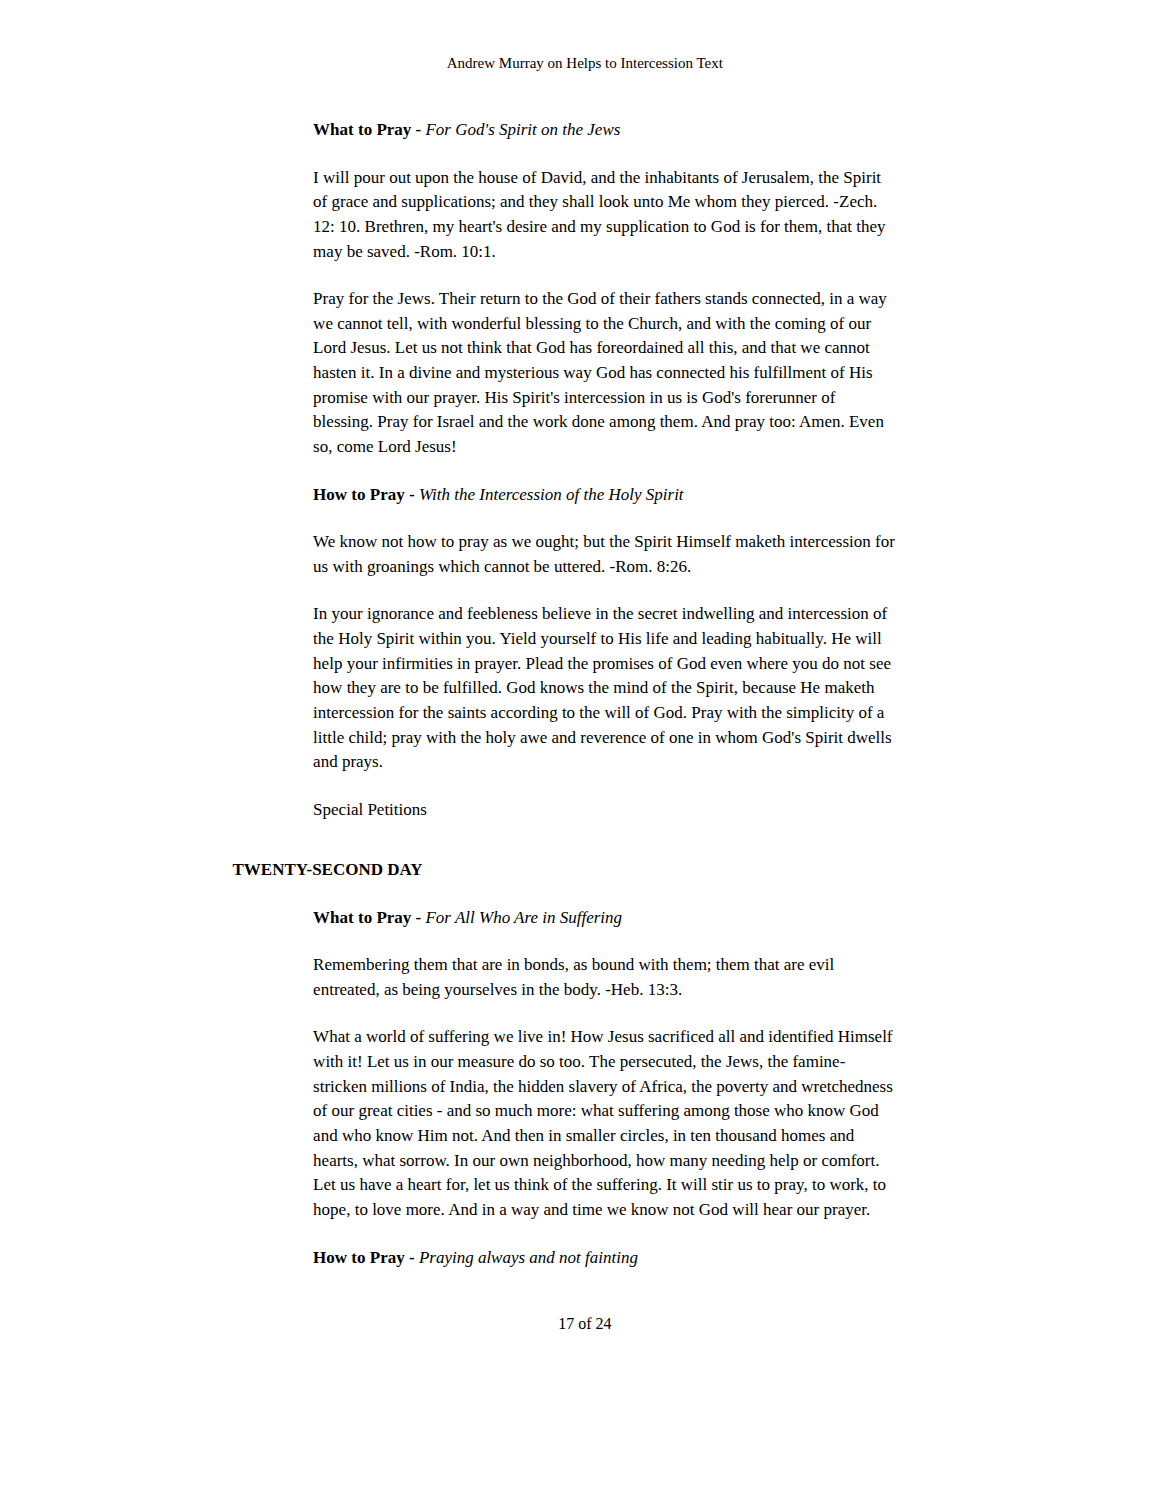Andrew Murray on Helps to Intercession Text
What to Pray - For God's Spirit on the Jews
I will pour out upon the house of David, and the inhabitants of Jerusalem, the Spirit of grace and supplications; and they shall look unto Me whom they pierced. -Zech. 12: 10. Brethren, my heart's desire and my supplication to God is for them, that they may be saved. -Rom. 10:1.
Pray for the Jews. Their return to the God of their fathers stands connected, in a way we cannot tell, with wonderful blessing to the Church, and with the coming of our Lord Jesus. Let us not think that God has foreordained all this, and that we cannot hasten it. In a divine and mysterious way God has connected his fulfillment of His promise with our prayer. His Spirit's intercession in us is God's forerunner of blessing. Pray for Israel and the work done among them. And pray too: Amen. Even so, come Lord Jesus!
How to Pray - With the Intercession of the Holy Spirit
We know not how to pray as we ought; but the Spirit Himself maketh intercession for us with groanings which cannot be uttered. -Rom. 8:26.
In your ignorance and feebleness believe in the secret indwelling and intercession of the Holy Spirit within you. Yield yourself to His life and leading habitually. He will help your infirmities in prayer. Plead the promises of God even where you do not see how they are to be fulfilled. God knows the mind of the Spirit, because He maketh intercession for the saints according to the will of God. Pray with the simplicity of a little child; pray with the holy awe and reverence of one in whom God's Spirit dwells and prays.
Special Petitions
TWENTY-SECOND DAY
What to Pray - For All Who Are in Suffering
Remembering them that are in bonds, as bound with them; them that are evil entreated, as being yourselves in the body. -Heb. 13:3.
What a world of suffering we live in! How Jesus sacrificed all and identified Himself with it! Let us in our measure do so too. The persecuted, the Jews, the famine-stricken millions of India, the hidden slavery of Africa, the poverty and wretchedness of our great cities - and so much more: what suffering among those who know God and who know Him not. And then in smaller circles, in ten thousand homes and hearts, what sorrow. In our own neighborhood, how many needing help or comfort. Let us have a heart for, let us think of the suffering. It will stir us to pray, to work, to hope, to love more. And in a way and time we know not God will hear our prayer.
How to Pray - Praying always and not fainting
17 of 24